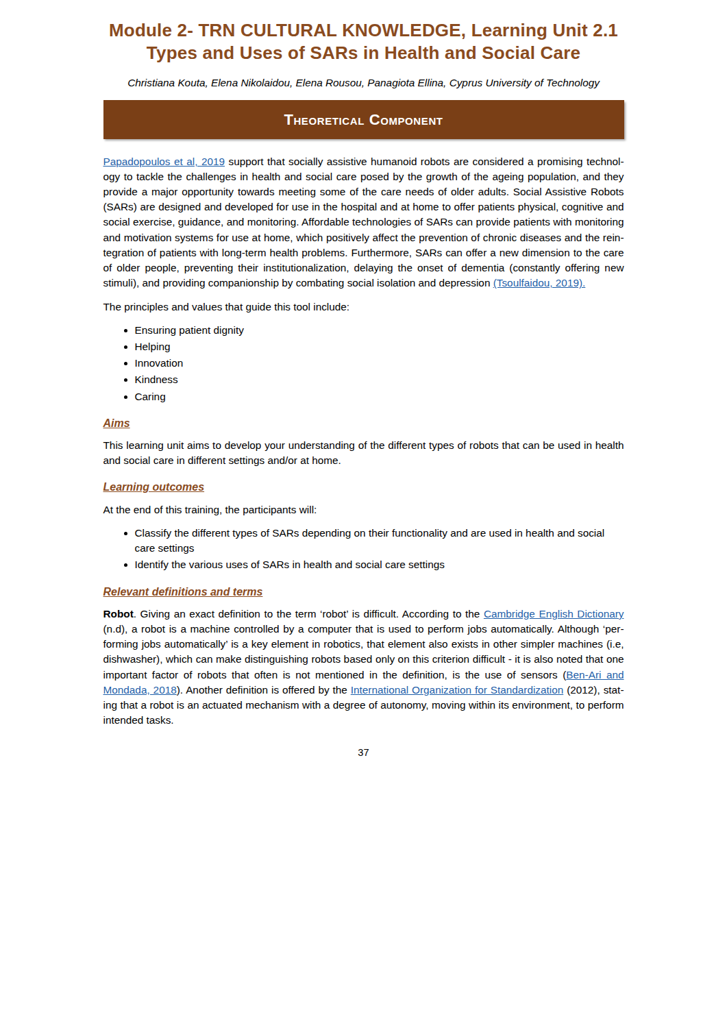Module 2- TRN CULTURAL KNOWLEDGE, Learning Unit 2.1 Types and Uses of SARs in Health and Social Care
Christiana Kouta, Elena Nikolaidou, Elena Rousou, Panagiota Ellina, Cyprus University of Technology
Theoretical Component
Papadopoulos et al, 2019 support that socially assistive humanoid robots are considered a promising technology to tackle the challenges in health and social care posed by the growth of the ageing population, and they provide a major opportunity towards meeting some of the care needs of older adults. Social Assistive Robots (SARs) are designed and developed for use in the hospital and at home to offer patients physical, cognitive and social exercise, guidance, and monitoring. Affordable technologies of SARs can provide patients with monitoring and motivation systems for use at home, which positively affect the prevention of chronic diseases and the reintegration of patients with long-term health problems. Furthermore, SARs can offer a new dimension to the care of older people, preventing their institutionalization, delaying the onset of dementia (constantly offering new stimuli), and providing companionship by combating social isolation and depression (Tsoulfaidou, 2019).
The principles and values that guide this tool include:
Ensuring patient dignity
Helping
Innovation
Kindness
Caring
Aims
This learning unit aims to develop your understanding of the different types of robots that can be used in health and social care in different settings and/or at home.
Learning outcomes
At the end of this training, the participants will:
Classify the different types of SARs depending on their functionality and are used in health and social care settings
Identify the various uses of SARs in health and social care settings
Relevant definitions and terms
Robot. Giving an exact definition to the term ‘robot’ is difficult. According to the Cambridge English Dictionary (n.d), a robot is a machine controlled by a computer that is used to perform jobs automatically. Although ‘performing jobs automatically’ is a key element in robotics, that element also exists in other simpler machines (i.e, dishwasher), which can make distinguishing robots based only on this criterion difficult - it is also noted that one important factor of robots that often is not mentioned in the definition, is the use of sensors (Ben-Ari and Mondada, 2018). Another definition is offered by the International Organization for Standardization (2012), stating that a robot is an actuated mechanism with a degree of autonomy, moving within its environment, to perform intended tasks.
37